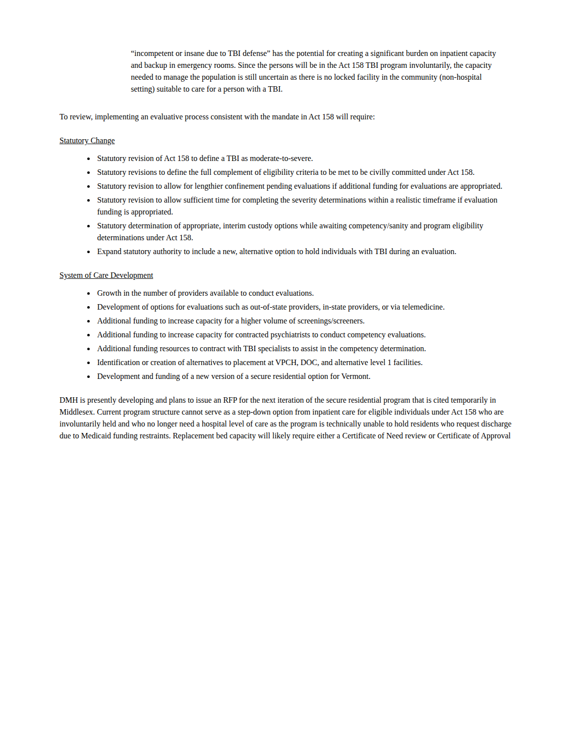“incompetent or insane due to TBI defense” has the potential for creating a significant burden on inpatient capacity and backup in emergency rooms. Since the persons will be in the Act 158 TBI program involuntarily, the capacity needed to manage the population is still uncertain as there is no locked facility in the community (non-hospital setting) suitable to care for a person with a TBI.
To review, implementing an evaluative process consistent with the mandate in Act 158 will require:
Statutory Change
Statutory revision of Act 158 to define a TBI as moderate-to-severe.
Statutory revisions to define the full complement of eligibility criteria to be met to be civilly committed under Act 158.
Statutory revision to allow for lengthier confinement pending evaluations if additional funding for evaluations are appropriated.
Statutory revision to allow sufficient time for completing the severity determinations within a realistic timeframe if evaluation funding is appropriated.
Statutory determination of appropriate, interim custody options while awaiting competency/sanity and program eligibility determinations under Act 158.
Expand statutory authority to include a new, alternative option to hold individuals with TBI during an evaluation.
System of Care Development
Growth in the number of providers available to conduct evaluations.
Development of options for evaluations such as out-of-state providers, in-state providers, or via telemedicine.
Additional funding to increase capacity for a higher volume of screenings/screeners.
Additional funding to increase capacity for contracted psychiatrists to conduct competency evaluations.
Additional funding resources to contract with TBI specialists to assist in the competency determination.
Identification or creation of alternatives to placement at VPCH, DOC, and alternative level 1 facilities.
Development and funding of a new version of a secure residential option for Vermont.
DMH is presently developing and plans to issue an RFP for the next iteration of the secure residential program that is cited temporarily in Middlesex. Current program structure cannot serve as a step-down option from inpatient care for eligible individuals under Act 158 who are involuntarily held and who no longer need a hospital level of care as the program is technically unable to hold residents who request discharge due to Medicaid funding restraints. Replacement bed capacity will likely require either a Certificate of Need review or Certificate of Approval